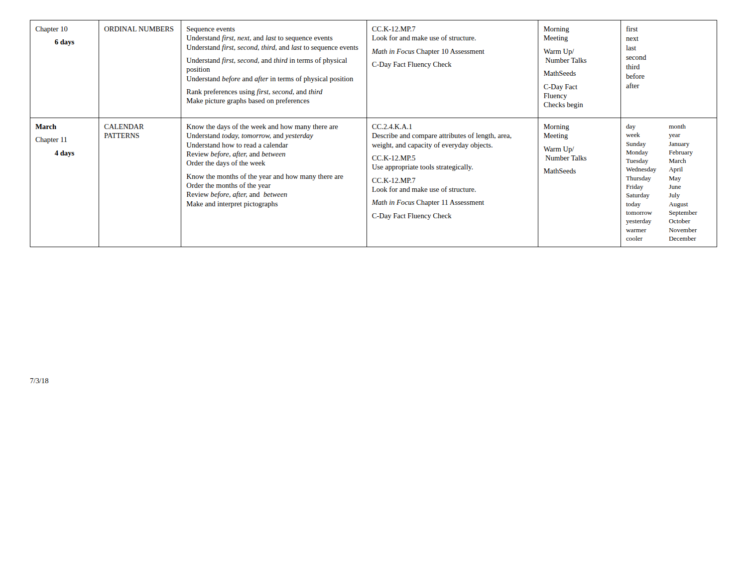| Chapter 10 6 days | ORDINAL NUMBERS | Sequence events Understand first, next, and last to sequence events Understand first, second, third, and last to sequence events Understand first, second, and third in terms of physical position Understand before and after in terms of physical position Rank preferences using first, second, and third Make picture graphs based on preferences | CC.K-12.MP.7 Look for and make use of structure. Math in Focus Chapter 10 Assessment C-Day Fact Fluency Check | Morning Meeting Warm Up/ Number Talks MathSeeds C-Day Fact Fluency Checks begin | first next last second third before after |
| March Chapter 11 4 days | CALENDAR PATTERNS | Know the days of the week and how many there are Understand today, tomorrow, and yesterday Understand how to read a calendar Review before, after, and between Order the days of the week Know the months of the year and how many there are Order the months of the year Review before, after, and between Make and interpret pictographs | CC.2.4.K.A.1 Describe and compare attributes of length, area, weight, and capacity of everyday objects. CC.K-12.MP.5 Use appropriate tools strategically. CC.K-12.MP.7 Look for and make use of structure. Math in Focus Chapter 11 Assessment C-Day Fact Fluency Check | Morning Meeting Warm Up/ Number Talks MathSeeds | / day / month / / week / year / / Sunday / January / / Monday / February / / Tuesday / March / / Wednesday / April / / Thursday / May / / Friday / June / / Saturday / July / / today / August / / tomorrow / September / / yesterday / October / / warmer / November / / cooler / December / |
7/3/18